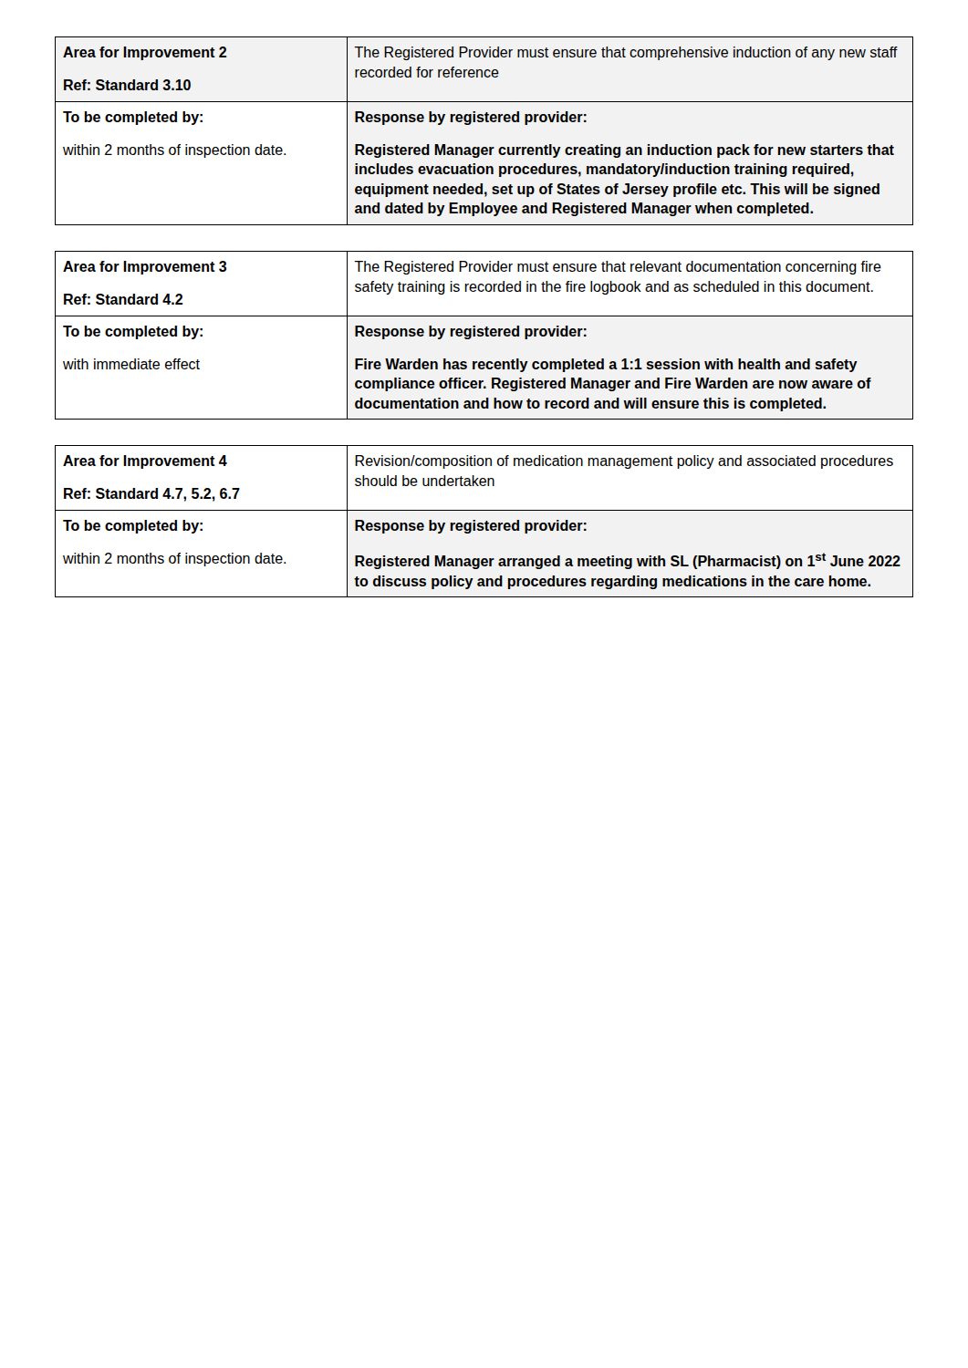| Area for Improvement 2 Ref: Standard 3.10 | The Registered Provider must ensure that comprehensive induction of any new staff recorded for reference |
| To be completed by: within 2 months of inspection date. | Response by registered provider: Registered Manager currently creating an induction pack for new starters that includes evacuation procedures, mandatory/induction training required, equipment needed, set up of States of Jersey profile etc. This will be signed and dated by Employee and Registered Manager when completed. |
| Area for Improvement 3 Ref: Standard 4.2 | The Registered Provider must ensure that relevant documentation concerning fire safety training is recorded in the fire logbook and as scheduled in this document. |
| To be completed by: with immediate effect | Response by registered provider: Fire Warden has recently completed a 1:1 session with health and safety compliance officer. Registered Manager and Fire Warden are now aware of documentation and how to record and will ensure this is completed. |
| Area for Improvement 4 Ref: Standard 4.7, 5.2, 6.7 | Revision/composition of medication management policy and associated procedures should be undertaken |
| To be completed by: within 2 months of inspection date. | Response by registered provider: Registered Manager arranged a meeting with SL (Pharmacist) on 1 st June 2022 to discuss policy and procedures regarding medications in the care home. |